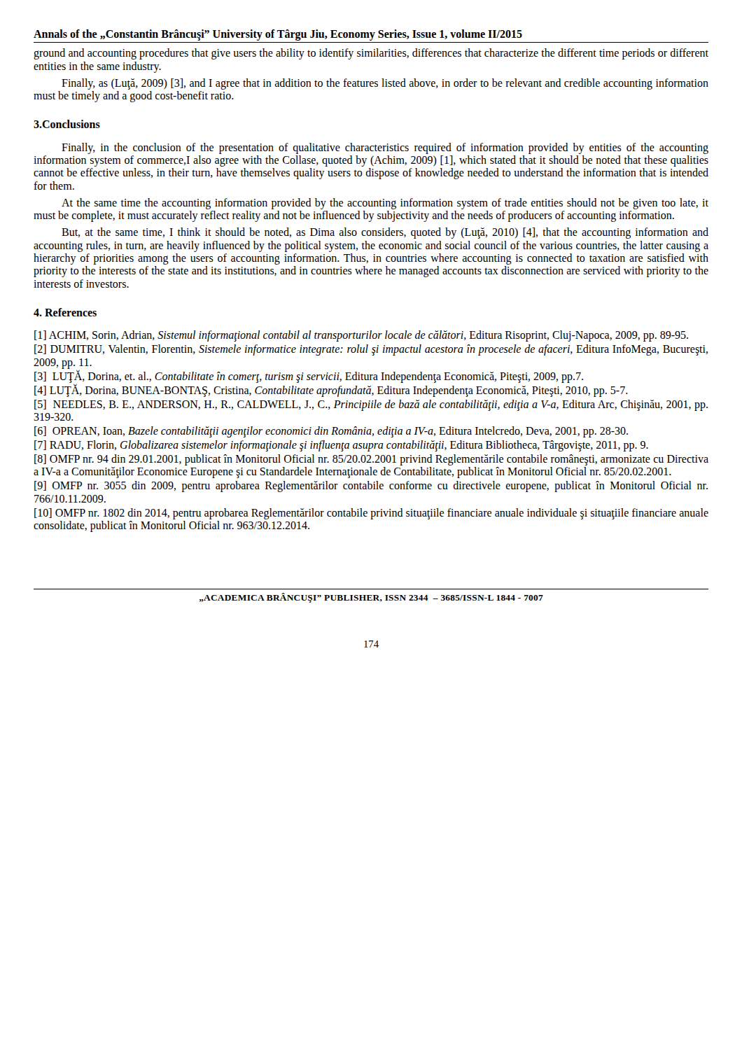Annals of the „Constantin Brâncuşi” University of Târgu Jiu, Economy Series, Issue 1, volume II/2015
ground and accounting procedures that give users the ability to identify similarities, differences that characterize the different time periods or different entities in the same industry.
Finally, as (Luţă, 2009) [3], and I agree that in addition to the features listed above, in order to be relevant and credible accounting information must be timely and a good cost-benefit ratio.
3.Conclusions
Finally, in the conclusion of the presentation of qualitative characteristics required of information provided by entities of the accounting information system of commerce,I also agree with the Collase, quoted by (Achim, 2009) [1], which stated that it should be noted that these qualities cannot be effective unless, in their turn, have themselves quality users to dispose of knowledge needed to understand the information that is intended for them.
At the same time the accounting information provided by the accounting information system of trade entities should not be given too late, it must be complete, it must accurately reflect reality and not be influenced by subjectivity and the needs of producers of accounting information.
But, at the same time, I think it should be noted, as Dima also considers, quoted by (Luţă, 2010) [4], that the accounting information and accounting rules, in turn, are heavily influenced by the political system, the economic and social council of the various countries, the latter causing a hierarchy of priorities among the users of accounting information. Thus, in countries where accounting is connected to taxation are satisfied with priority to the interests of the state and its institutions, and in countries where he managed accounts tax disconnection are serviced with priority to the interests of investors.
4. References
[1] ACHIM, Sorin, Adrian, Sistemul informaţional contabil al transporturilor locale de călători, Editura Risoprint, Cluj-Napoca, 2009, pp. 89-95.
[2] DUMITRU, Valentin, Florentin, Sistemele informatice integrate: rolul şi impactul acestora în procesele de afaceri, Editura InfoMega, Bucureşti, 2009, pp. 11.
[3] LUŢĂ, Dorina, et. al., Contabilitate în comerţ, turism şi servicii, Editura Independenţa Economică, Piteşti, 2009, pp.7.
[4] LUŢĂ, Dorina, BUNEA-BONTAŞ, Cristina, Contabilitate aprofundată, Editura Independenţa Economică, Piteşti, 2010, pp. 5-7.
[5] NEEDLES, B. E., ANDERSON, H., R., CALDWELL, J., C., Principiile de bază ale contabilităţii, ediţia a V-a, Editura Arc, Chişinău, 2001, pp. 319-320.
[6] OPREAN, Ioan, Bazele contabilităţii agenţilor economici din România, ediţia a IV-a, Editura Intelcredo, Deva, 2001, pp. 28-30.
[7] RADU, Florin, Globalizarea sistemelor informaţionale şi influenţa asupra contabilităţii, Editura Bibliotheca, Târgovişte, 2011, pp. 9.
[8] OMFP nr. 94 din 29.01.2001, publicat în Monitorul Oficial nr. 85/20.02.2001 privind Reglementările contabile româneşti, armonizate cu Directiva a IV-a a Comunităţilor Economice Europene şi cu Standardele Internaţionale de Contabilitate, publicat în Monitorul Oficial nr. 85/20.02.2001.
[9] OMFP nr. 3055 din 2009, pentru aprobarea Reglementărilor contabile conforme cu directivele europene, publicat în Monitorul Oficial nr. 766/10.11.2009.
[10] OMFP nr. 1802 din 2014, pentru aprobarea Reglementărilor contabile privind situaţiile financiare anuale individuale şi situaţiile financiare anuale consolidate, publicat în Monitorul Oficial nr. 963/30.12.2014.
„ACADEMICA BRÂNCUŞI” PUBLISHER, ISSN 2344 – 3685/ISSN-L 1844 - 7007
174